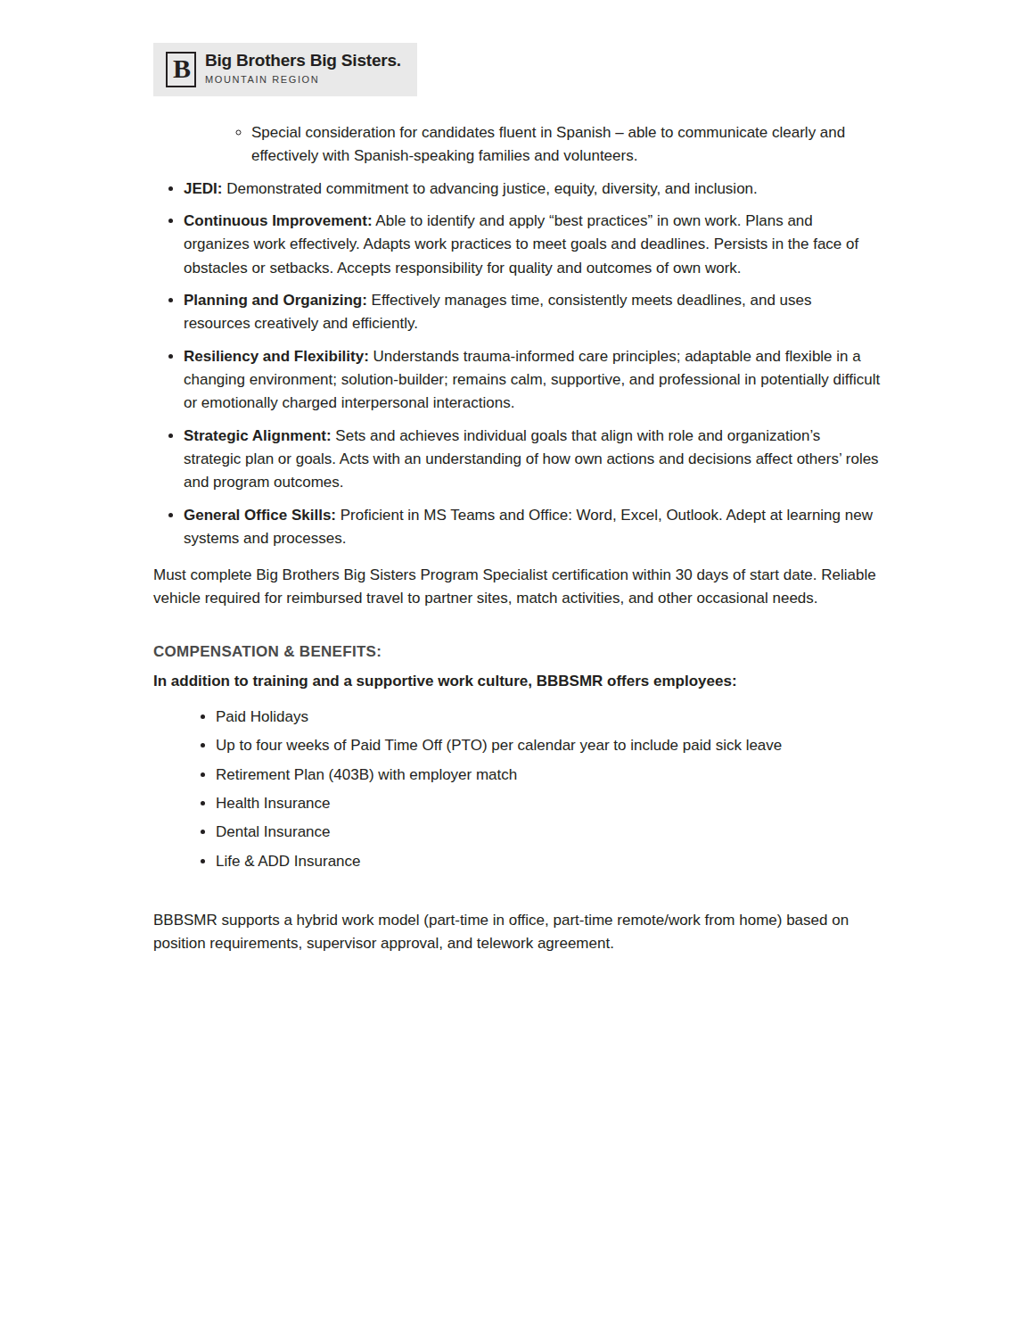B Big Brothers Big Sisters.
MOUNTAIN REGION
Special consideration for candidates fluent in Spanish – able to communicate clearly and effectively with Spanish-speaking families and volunteers.
JEDI: Demonstrated commitment to advancing justice, equity, diversity, and inclusion.
Continuous Improvement: Able to identify and apply “best practices” in own work. Plans and organizes work effectively. Adapts work practices to meet goals and deadlines. Persists in the face of obstacles or setbacks. Accepts responsibility for quality and outcomes of own work.
Planning and Organizing: Effectively manages time, consistently meets deadlines, and uses resources creatively and efficiently.
Resiliency and Flexibility: Understands trauma-informed care principles; adaptable and flexible in a changing environment; solution-builder; remains calm, supportive, and professional in potentially difficult or emotionally charged interpersonal interactions.
Strategic Alignment: Sets and achieves individual goals that align with role and organization’s strategic plan or goals. Acts with an understanding of how own actions and decisions affect others’ roles and program outcomes.
General Office Skills: Proficient in MS Teams and Office: Word, Excel, Outlook. Adept at learning new systems and processes.
Must complete Big Brothers Big Sisters Program Specialist certification within 30 days of start date. Reliable vehicle required for reimbursed travel to partner sites, match activities, and other occasional needs.
COMPENSATION & BENEFITS:
In addition to training and a supportive work culture, BBBSMR offers employees:
Paid Holidays
Up to four weeks of Paid Time Off (PTO) per calendar year to include paid sick leave
Retirement Plan (403B) with employer match
Health Insurance
Dental Insurance
Life & ADD Insurance
BBBSMR supports a hybrid work model (part-time in office, part-time remote/work from home) based on position requirements, supervisor approval, and telework agreement.